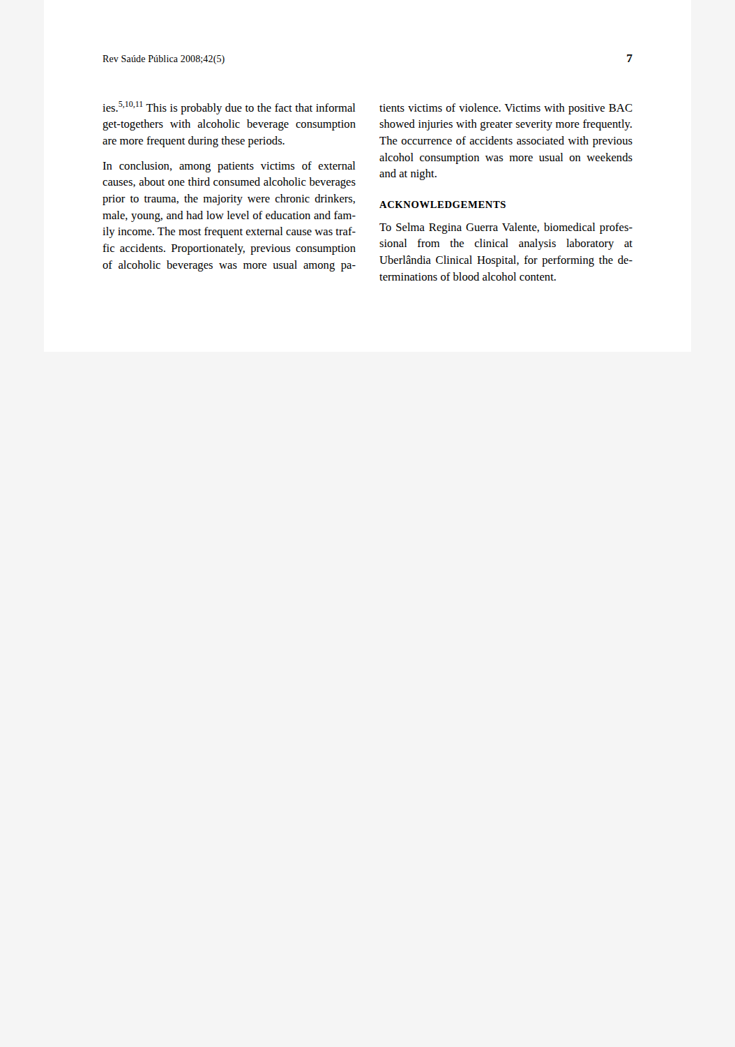Rev Saúde Pública 2008;42(5) 7
ies.5,10,11 This is probably due to the fact that informal get-togethers with alcoholic beverage consumption are more frequent during these periods.
In conclusion, among patients victims of external causes, about one third consumed alcoholic beverages prior to trauma, the majority were chronic drinkers, male, young, and had low level of education and family income. The most frequent external cause was traffic accidents. Proportionately, previous consumption of alcoholic beverages was more usual among patients victims of violence. Victims with positive BAC showed injuries with greater severity more frequently. The occurrence of accidents associated with previous alcohol consumption was more usual on weekends and at night.
Acknowledgements
To Selma Regina Guerra Valente, biomedical professional from the clinical analysis laboratory at Uberlândia Clinical Hospital, for performing the determinations of blood alcohol content.